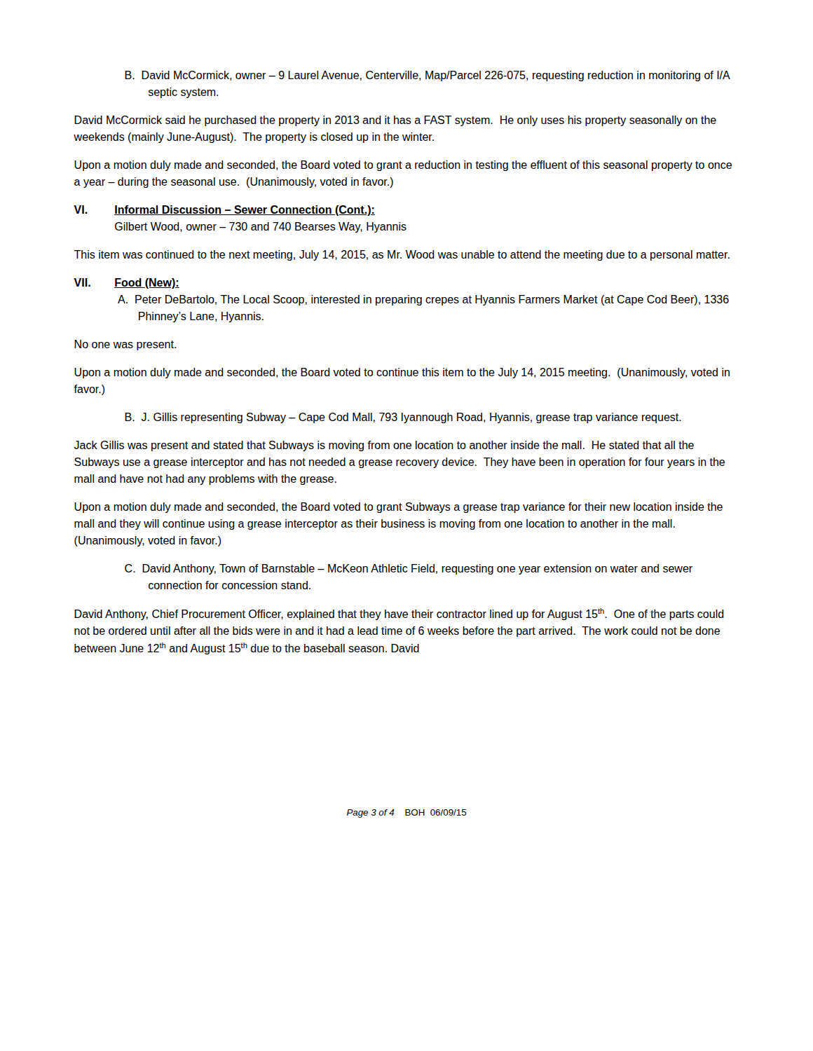B. David McCormick, owner – 9 Laurel Avenue, Centerville, Map/Parcel 226-075, requesting reduction in monitoring of I/A septic system.
David McCormick said he purchased the property in 2013 and it has a FAST system. He only uses his property seasonally on the weekends (mainly June-August). The property is closed up in the winter.
Upon a motion duly made and seconded, the Board voted to grant a reduction in testing the effluent of this seasonal property to once a year – during the seasonal use. (Unanimously, voted in favor.)
VI. Informal Discussion – Sewer Connection (Cont.):
Gilbert Wood, owner – 730 and 740 Bearses Way, Hyannis
This item was continued to the next meeting, July 14, 2015, as Mr. Wood was unable to attend the meeting due to a personal matter.
VII. Food (New):
A. Peter DeBartolo, The Local Scoop, interested in preparing crepes at Hyannis Farmers Market (at Cape Cod Beer), 1336 Phinney’s Lane, Hyannis.
No one was present.
Upon a motion duly made and seconded, the Board voted to continue this item to the July 14, 2015 meeting. (Unanimously, voted in favor.)
B. J. Gillis representing Subway – Cape Cod Mall, 793 Iyannough Road, Hyannis, grease trap variance request.
Jack Gillis was present and stated that Subways is moving from one location to another inside the mall. He stated that all the Subways use a grease interceptor and has not needed a grease recovery device. They have been in operation for four years in the mall and have not had any problems with the grease.
Upon a motion duly made and seconded, the Board voted to grant Subways a grease trap variance for their new location inside the mall and they will continue using a grease interceptor as their business is moving from one location to another in the mall. (Unanimously, voted in favor.)
C. David Anthony, Town of Barnstable – McKeon Athletic Field, requesting one year extension on water and sewer connection for concession stand.
David Anthony, Chief Procurement Officer, explained that they have their contractor lined up for August 15th. One of the parts could not be ordered until after all the bids were in and it had a lead time of 6 weeks before the part arrived. The work could not be done between June 12th and August 15th due to the baseball season. David
Page 3 of 4 BOH 06/09/15